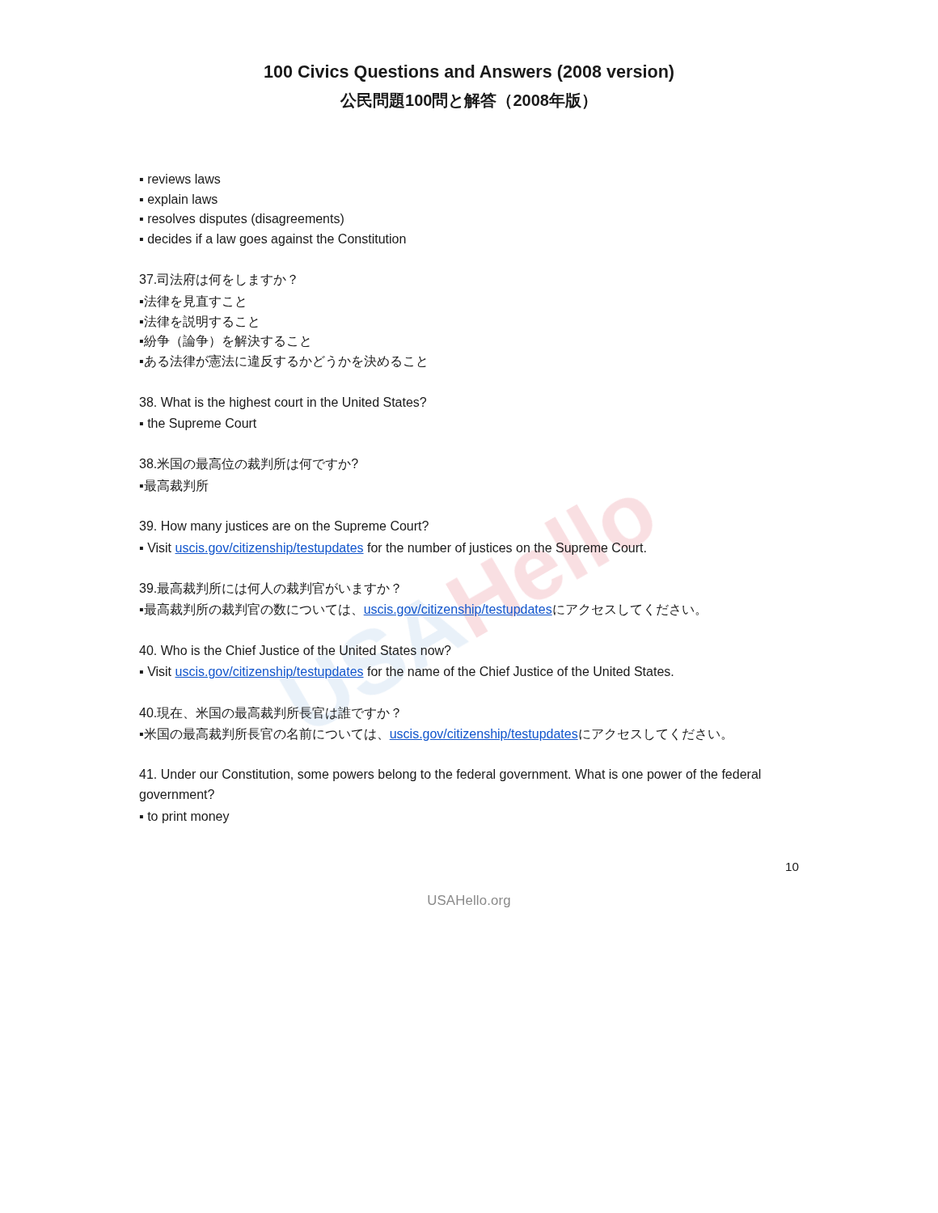USAHello
100 Civics Questions and Answers (2008 version)
公民問題100問と解答（2008年版）
reviews laws
explain laws
resolves disputes (disagreements)
decides if a law goes against the Constitution
37.司法府は何をしますか？
法律を見直すこと
法律を説明すること
紛争（論争）を解決すること
ある法律が憲法に違反するかどうかを決めること
38. What is the highest court in the United States?
the Supreme Court
38.米国の最高位の裁判所は何ですか?
最高裁判所
39. How many justices are on the Supreme Court?
Visit uscis.gov/citizenship/testupdates for the number of justices on the Supreme Court.
39.最高裁判所には何人の裁判官がいますか？
最高裁判所の裁判官の数については、uscis.gov/citizenship/testupdatesにアクセスしてください。
40. Who is the Chief Justice of the United States now?
Visit uscis.gov/citizenship/testupdates for the name of the Chief Justice of the United States.
40.現在、米国の最高裁判所長官は誰ですか？
米国の最高裁判所長官の名前については、uscis.gov/citizenship/testupdatesにアクセスしてください。
41. Under our Constitution, some powers belong to the federal government. What is one power of the federal government?
to print money
10
USAHello.org